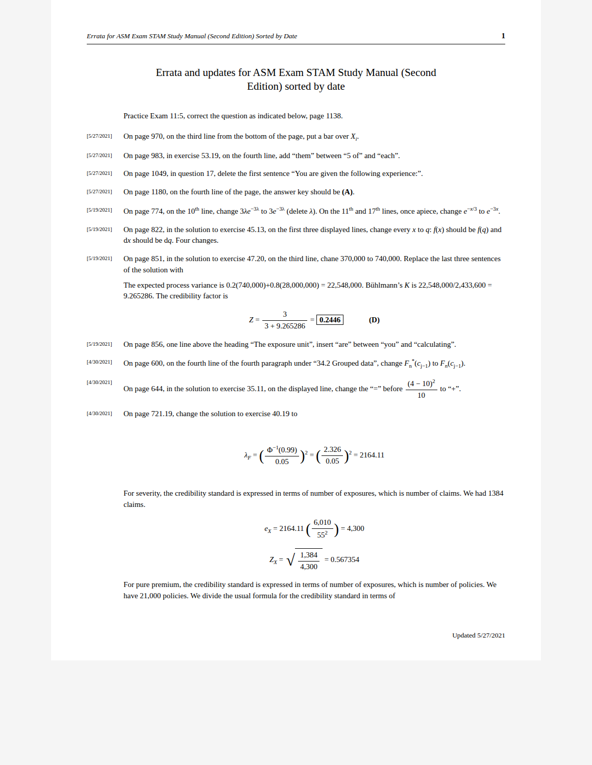Errata for ASM Exam STAM Study Manual (Second Edition) Sorted by Date 1
Errata and updates for ASM Exam STAM Study Manual (Second
Edition) sorted by date
Practice Exam 11:5, correct the question as indicated below, page 1138.
[5/27/2021]
On page 970, on the third line from the bottom of the page, put a bar over Xi.
[5/27/2021]
On page 983, in exercise 53.19, on the fourth line, add “them” between “5 of” and “each”.
[5/27/2021]
On page 1049, in question 17, delete the first sentence “You are given the following experience:”.
[5/27/2021]
On page 1180, on the fourth line of the page, the answer key should be (A).
[5/19/2021]
On page 774, on the 10th line, change 3λe−3λ to 3e−3λ (delete λ). On the 11th and 17th lines, once apiece, change e−x/3 to e−3x.
[5/19/2021]
On page 822, in the solution to exercise 45.13, on the first three displayed lines, change every x to q: f(x) should be f(q) and dx should be dq. Four changes.
[5/19/2021]
On page 851, in the solution to exercise 47.20, on the third line, chane 370,000 to 740,000. Replace the last three sentences of the solution with
The expected process variance is 0.2(740,000)+0.8(28,000,000) = 22,548,000. Bühlmann’s K is 22,548,000/2,433,600 = 9.265286. The credibility factor is
Z = 33 + 9.265286 = 0.2446 (D)
[5/19/2021]
On page 856, one line above the heading “The exposure unit”, insert “are” between “you” and “calculating”.
[4/30/2021]
On page 600, on the fourth line of the fourth paragraph under “34.2 Grouped data”, change Fn*(cj−1) to Fn(cj−1).
[4/30/2021]
On page 644, in the solution to exercise 35.11, on the displayed line, change the “=” before (4 − 10)210 to “+”.
[4/30/2021]
On page 721.19, change the solution to exercise 40.19 to
λF = (Φ−1(0.99) 0.05) 2 = (2.3260.05) 2 = 2164.11
For severity, the credibility standard is expressed in terms of number of exposures, which is number of claims. We had 1384 claims.
eX = 2164.11 (6,010552) = 4,300
ZX = √1,3844,300 = 0.567354
For pure premium, the credibility standard is expressed in terms of number of exposures, which is number of policies. We have 21,000 policies. We divide the usual formula for the credibility standard in terms of
Updated 5/27/2021